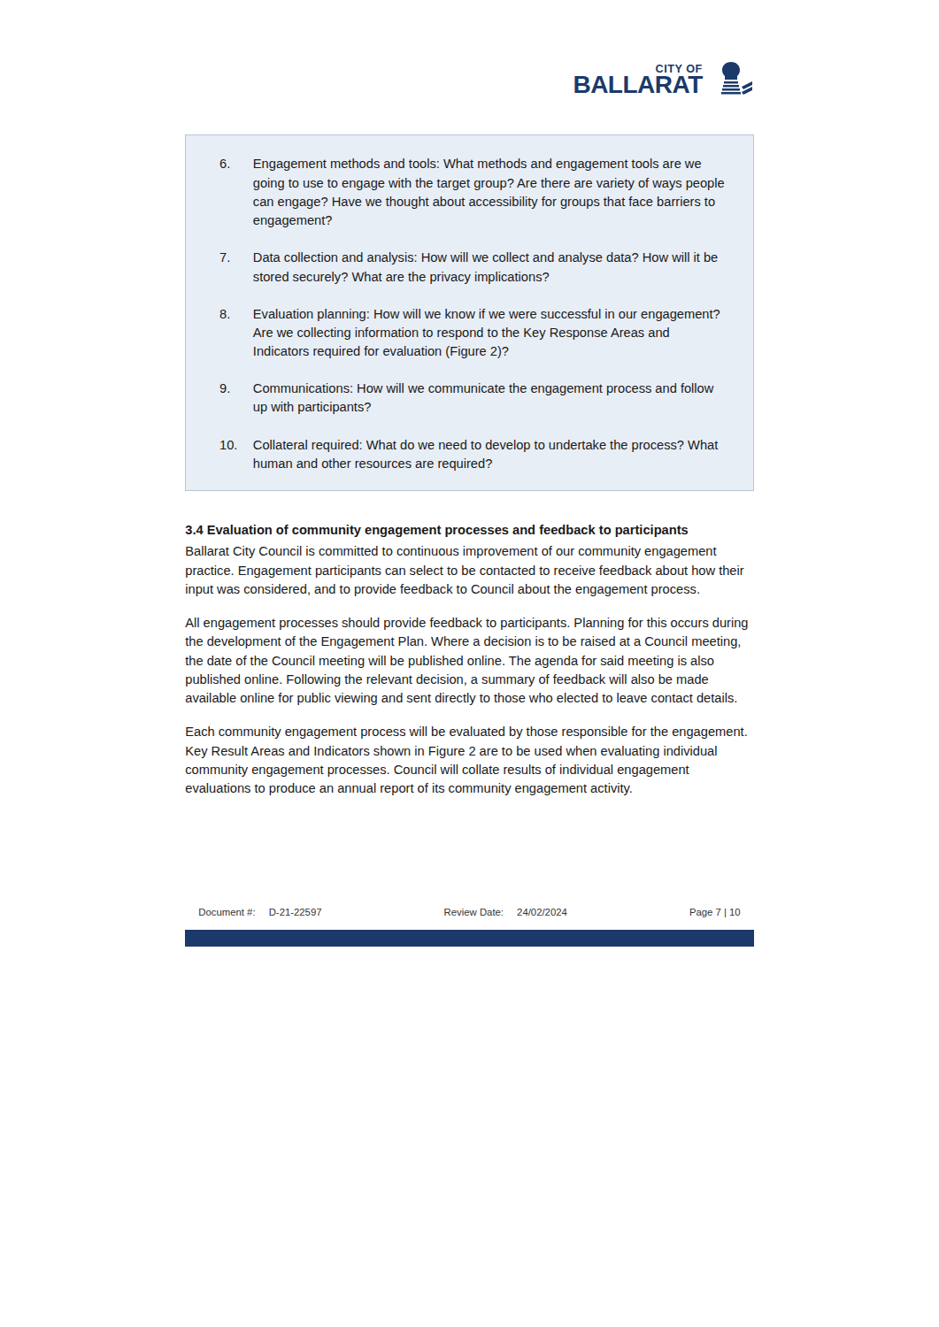CITY OF BALLARAT
Engagement methods and tools: What methods and engagement tools are we going to use to engage with the target group? Are there are variety of ways people can engage? Have we thought about accessibility for groups that face barriers to engagement?
Data collection and analysis: How will we collect and analyse data? How will it be stored securely? What are the privacy implications?
Evaluation planning: How will we know if we were successful in our engagement? Are we collecting information to respond to the Key Response Areas and Indicators required for evaluation (Figure 2)?
Communications: How will we communicate the engagement process and follow up with participants?
Collateral required: What do we need to develop to undertake the process? What human and other resources are required?
3.4 Evaluation of community engagement processes and feedback to participants
Ballarat City Council is committed to continuous improvement of our community engagement practice. Engagement participants can select to be contacted to receive feedback about how their input was considered, and to provide feedback to Council about the engagement process.
All engagement processes should provide feedback to participants. Planning for this occurs during the development of the Engagement Plan. Where a decision is to be raised at a Council meeting, the date of the Council meeting will be published online. The agenda for said meeting is also published online. Following the relevant decision, a summary of feedback will also be made available online for public viewing and sent directly to those who elected to leave contact details.
Each community engagement process will be evaluated by those responsible for the engagement. Key Result Areas and Indicators shown in Figure 2 are to be used when evaluating individual community engagement processes. Council will collate results of individual engagement evaluations to produce an annual report of its community engagement activity.
Document #: D-21-22597
Review Date: 24/02/2024
Page 7 | 10